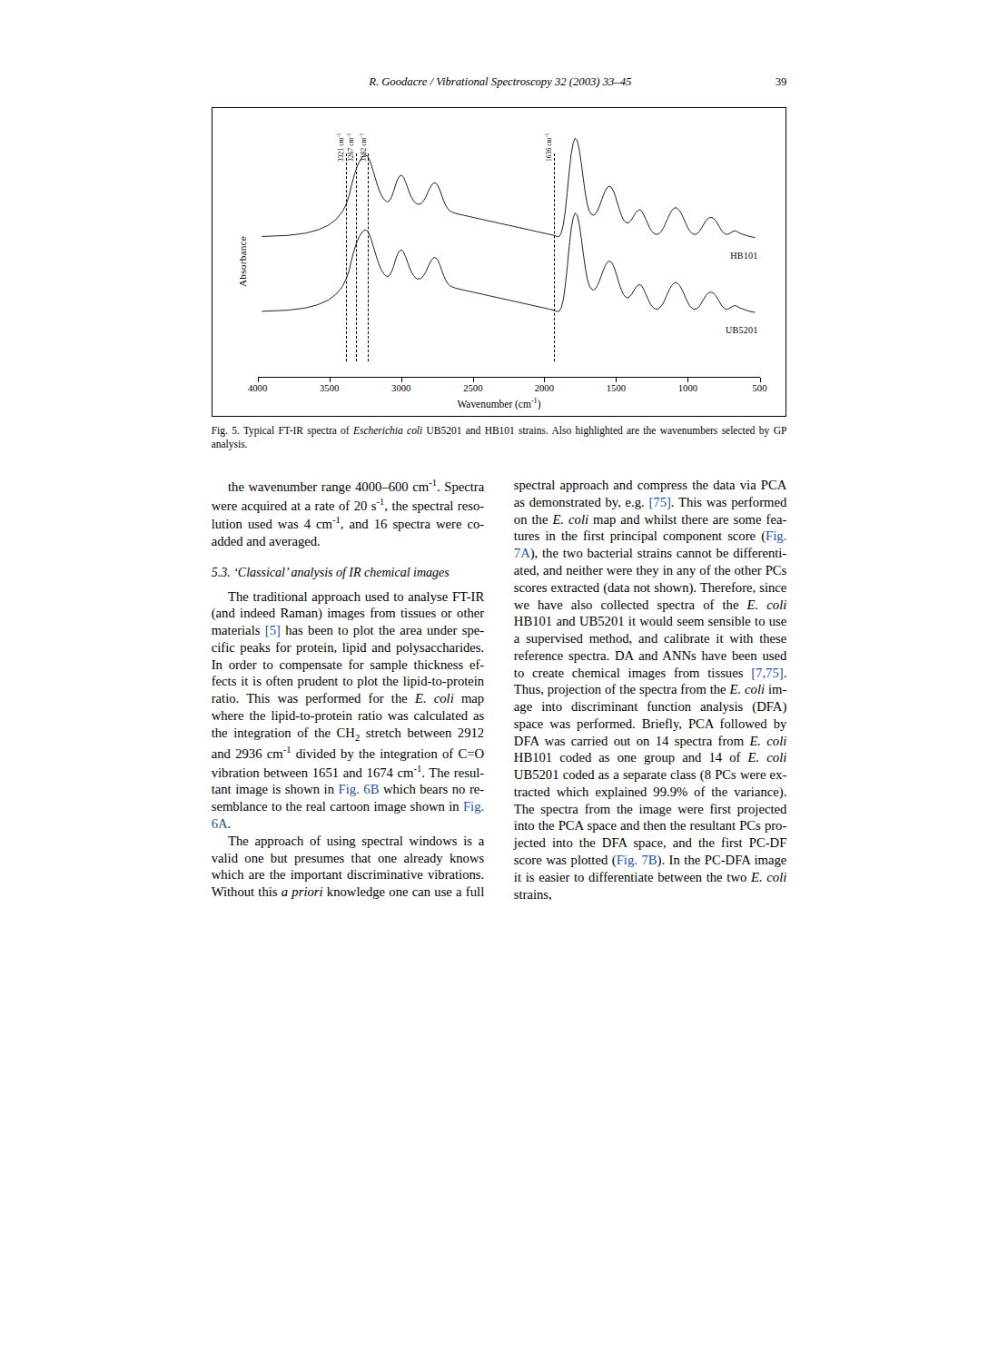R. Goodacre / Vibrational Spectroscopy 32 (2003) 33–45 39
Absorbance
3321 cm-1
3267 cm-1
3182 cm-1
1636 cm-1
HB101 UB5201
4000 3500 3000 2500 2000 1500 1000 500
Wavenumber (cm-1)
Fig. 5. Typical FT-IR spectra of Escherichia coli UB5201 and HB101 strains. Also highlighted are the wavenumbers selected by GP analysis.
the wavenumber range 4000–600 cm-1. Spectra were acquired at a rate of 20 s-1, the spectral resolution used was 4 cm-1, and 16 spectra were co-added and averaged.
5.3. ‘Classical’ analysis of IR chemical images
The traditional approach used to analyse FT-IR (and indeed Raman) images from tissues or other materials [5] has been to plot the area under specific peaks for protein, lipid and polysaccharides. In order to compensate for sample thickness effects it is often prudent to plot the lipid-to-protein ratio. This was performed for the E. coli map where the lipid-to-protein ratio was calculated as the integration of the CH2 stretch between 2912 and 2936 cm-1 divided by the integration of C=O vibration between 1651 and 1674 cm-1. The resultant image is shown in Fig. 6B which bears no resemblance to the real cartoon image shown in Fig. 6A.
The approach of using spectral windows is a valid one but presumes that one already knows which are the important discriminative vibrations. Without this a priori knowledge one can use a full spectral approach and compress the data via PCA as demonstrated by, e.g. [75]. This was performed on the E. coli map and whilst there are some features in the first principal component score (Fig. 7A), the two bacterial strains cannot be differentiated, and neither were they in any of the other PCs scores extracted (data not shown). Therefore, since we have also collected spectra of the E. coli HB101 and UB5201 it would seem sensible to use a supervised method, and calibrate it with these reference spectra. DA and ANNs have been used to create chemical images from tissues [7,75]. Thus, projection of the spectra from the E. coli image into discriminant function analysis (DFA) space was performed. Briefly, PCA followed by DFA was carried out on 14 spectra from E. coli HB101 coded as one group and 14 of E. coli UB5201 coded as a separate class (8 PCs were extracted which explained 99.9% of the variance). The spectra from the image were first projected into the PCA space and then the resultant PCs projected into the DFA space, and the first PC-DF score was plotted (Fig. 7B). In the PC-DFA image it is easier to differentiate between the two E. coli strains,